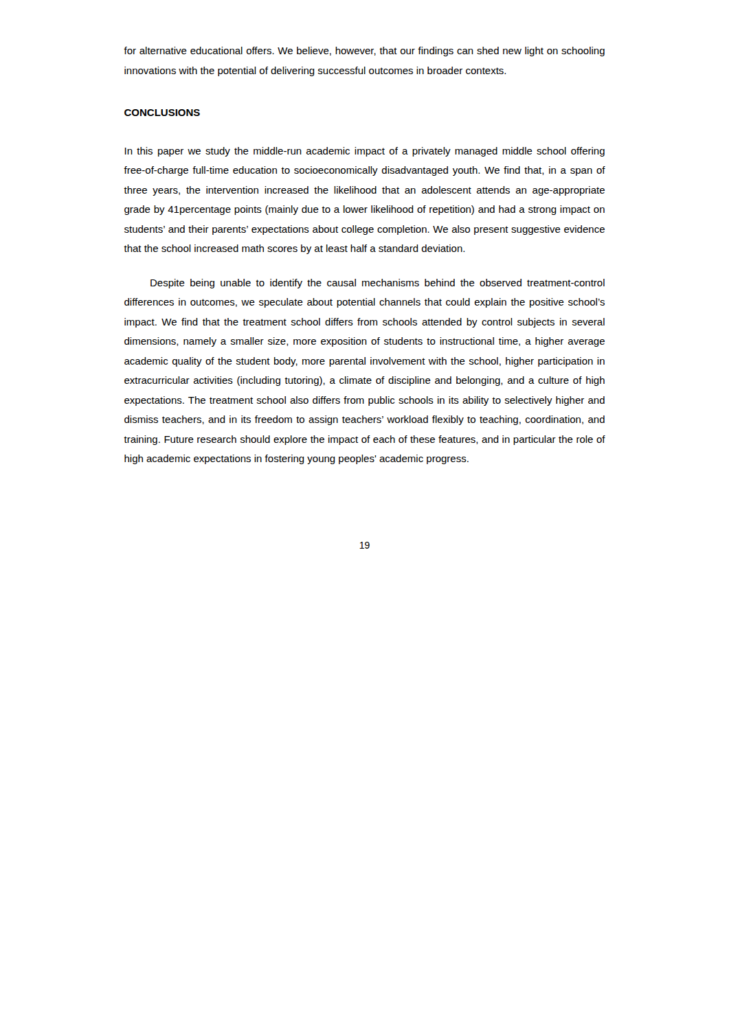for alternative educational offers. We believe, however, that our findings can shed new light on schooling innovations with the potential of delivering successful outcomes in broader contexts.
CONCLUSIONS
In this paper we study the middle-run academic impact of a privately managed middle school offering free-of-charge full-time education to socioeconomically disadvantaged youth. We find that, in a span of three years, the intervention increased the likelihood that an adolescent attends an age-appropriate grade by 41percentage points (mainly due to a lower likelihood of repetition) and had a strong impact on students’ and their parents’ expectations about college completion. We also present suggestive evidence that the school increased math scores by at least half a standard deviation.
Despite being unable to identify the causal mechanisms behind the observed treatment-control differences in outcomes, we speculate about potential channels that could explain the positive school’s impact. We find that the treatment school differs from schools attended by control subjects in several dimensions, namely a smaller size, more exposition of students to instructional time, a higher average academic quality of the student body, more parental involvement with the school, higher participation in extracurricular activities (including tutoring), a climate of discipline and belonging, and a culture of high expectations. The treatment school also differs from public schools in its ability to selectively higher and dismiss teachers, and in its freedom to assign teachers’ workload flexibly to teaching, coordination, and training. Future research should explore the impact of each of these features, and in particular the role of high academic expectations in fostering young peoples' academic progress.
19